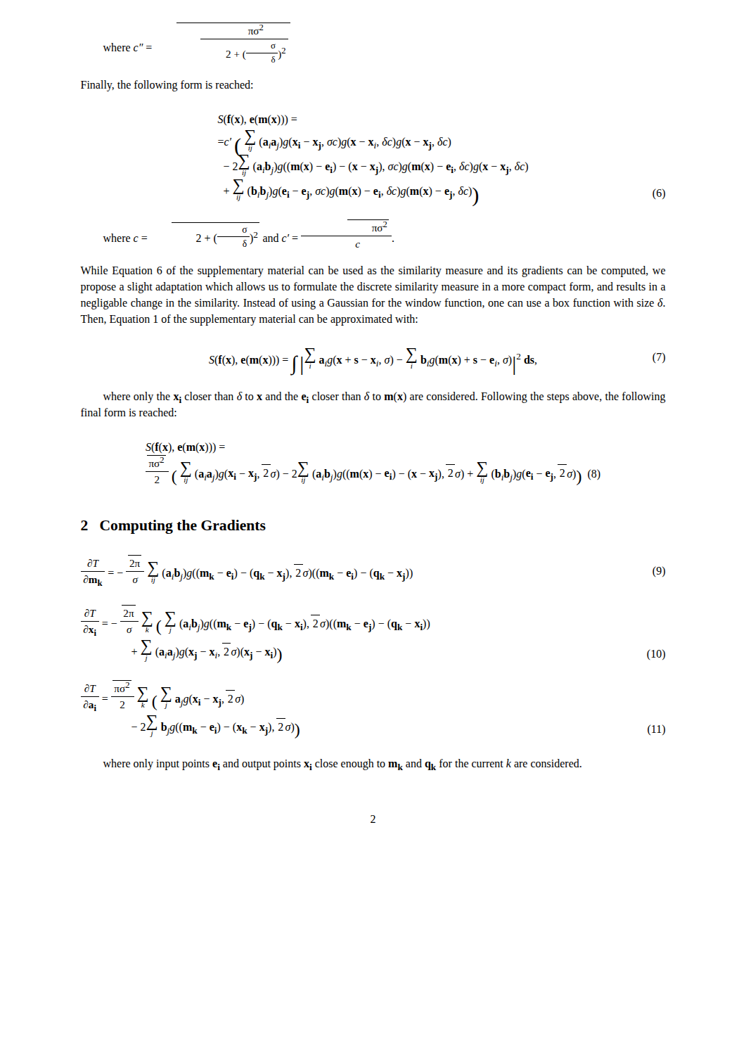where c″ = πσ22 + (σδ)2
Finally, the following form is reached:
S(f(x), e(m(x))) = =c′ ( ∑ij (aiaj)g(xi − xj, σc)g(x − xi, δc)g(x − xj, δc) − 2∑ij (aibj)g((m(x) − ei) − (x − xj), σc)g(m(x) − ei, δc)g(x − xj, δc) + ∑ij (bibj)g(ei − ej, σc)g(m(x) − ei, δc)g(m(x) − ej, δc))
(6)
where c = 2 + (σδ)2 and c′ = πσ2 c.
While Equation 6 of the supplementary material can be used as the similarity measure and its gradients can be computed, we propose a slight adaptation which allows us to formulate the discrete similarity measure in a more compact form, and results in a negligable change in the similarity. Instead of using a Gaussian for the window function, one can use a box function with size δ. Then, Equation 1 of the supplementary material can be approximated with:
S(f(x), e(m(x))) = ∫ |∑i aig(x + s − xi, σ) − ∑i big(m(x) + s − ei, σ)|2 ds,
(7)
where only the xi closer than δ to x and the ei closer than δ to m(x) are considered. Following the steps above, the following final form is reached:
S(f(x), e(m(x))) = πσ22 ( ∑ij (aiaj)g(xi − xj, 2 σ) − 2∑ij (aibj)g((m(x) − ei) − (x − xj), 2 σ) + ∑ij (bibj)g(ei − ej, 2 σ)) (8)
2 Computing the Gradients
∂T∂mk = − 2π σ ∑ij (aibj)g((mk − ei) − (qk − xj), 2 σ)((mk − ei) − (qk − xj))
(9)
∂T∂xi = − 2π σ ∑k ( ∑j (aibj)g((mk − ej) − (qk − xi), 2 σ)((mk − ej) − (qk − xi)) + ∑j (aiaj)g(xj − xi, 2 σ)(xj − xi))
(10)
∂T∂ai = πσ22 ∑k ( ∑j ajg(xi − xj, 2 σ) − 2∑j bjg((mk − ei) − (xk − xj), 2 σ))
(11)
where only input points ei and output points xi close enough to mk and qk for the current k are considered.
2